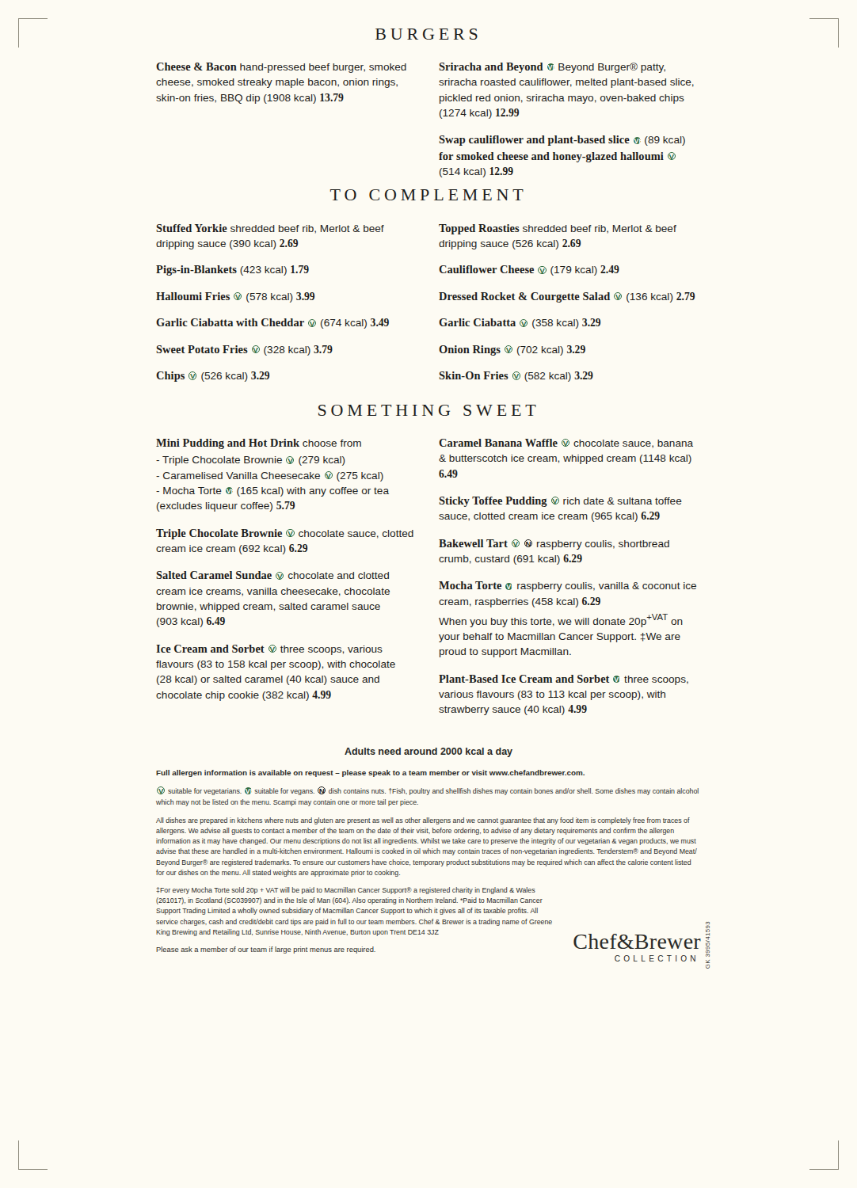Burgers
Cheese & Bacon hand-pressed beef burger, smoked cheese, smoked streaky maple bacon, onion rings, skin-on fries, BBQ dip (1908 kcal) 13.79
Sriracha and Beyond VE Beyond Burger® patty, sriracha roasted cauliflower, melted plant-based slice, pickled red onion, sriracha mayo, oven-baked chips (1274 kcal) 12.99
Swap cauliflower and plant-based slice VE (89 kcal) for smoked cheese and honey-glazed halloumi V (514 kcal) 12.99
To Complement
Stuffed Yorkie shredded beef rib, Merlot & beef dripping sauce (390 kcal) 2.69
Pigs-in-Blankets (423 kcal) 1.79
Halloumi Fries V (578 kcal) 3.99
Garlic Ciabatta with Cheddar V (674 kcal) 3.49
Sweet Potato Fries V (328 kcal) 3.79
Chips V (526 kcal) 3.29
Topped Roasties shredded beef rib, Merlot & beef dripping sauce (526 kcal) 2.69
Cauliflower Cheese V (179 kcal) 2.49
Dressed Rocket & Courgette Salad V (136 kcal) 2.79
Garlic Ciabatta V (358 kcal) 3.29
Onion Rings V (702 kcal) 3.29
Skin-On Fries V (582 kcal) 3.29
Something Sweet
Mini Pudding and Hot Drink choose from
- Triple Chocolate Brownie V (279 kcal)
- Caramelised Vanilla Cheesecake V (275 kcal)
- Mocha Torte VE (165 kcal) with any coffee or tea (excludes liqueur coffee) 5.79
Triple Chocolate Brownie V chocolate sauce, clotted cream ice cream (692 kcal) 6.29
Salted Caramel Sundae V chocolate and clotted cream ice creams, vanilla cheesecake, chocolate brownie, whipped cream, salted caramel sauce (903 kcal) 6.49
Ice Cream and Sorbet V three scoops, various flavours (83 to 158 kcal per scoop), with chocolate (28 kcal) or salted caramel (40 kcal) sauce and chocolate chip cookie (382 kcal) 4.99
Caramel Banana Waffle V chocolate sauce, banana & butterscotch ice cream, whipped cream (1148 kcal) 6.49
Sticky Toffee Pudding V rich date & sultana toffee sauce, clotted cream ice cream (965 kcal) 6.29
Bakewell Tart V N raspberry coulis, shortbread crumb, custard (691 kcal) 6.29
Mocha Torte VE raspberry coulis, vanilla & coconut ice cream, raspberries (458 kcal) 6.29 When you buy this torte, we will donate 20p+VAT on your behalf to Macmillan Cancer Support. ‡We are proud to support Macmillan.
Plant-Based Ice Cream and Sorbet VE three scoops, various flavours (83 to 113 kcal per scoop), with strawberry sauce (40 kcal) 4.99
Adults need around 2000 kcal a day
Full allergen information is available on request – please speak to a team member or visit www.chefandbrewer.com.
V suitable for vegetarians. VE suitable for vegans. N dish contains nuts. †Fish, poultry and shellfish dishes may contain bones and/or shell. Some dishes may contain alcohol which may not be listed on the menu. Scampi may contain one or more tail per piece.
All dishes are prepared in kitchens where nuts and gluten are present as well as other allergens and we cannot guarantee that any food item is completely free from traces of allergens. We advise all guests to contact a member of the team on the date of their visit, before ordering, to advise of any dietary requirements and confirm the allergen information as it may have changed. Our menu descriptions do not list all ingredients. Whilst we take care to preserve the integrity of our vegetarian & vegan products, we must advise that these are handled in a multi-kitchen environment. Halloumi is cooked in oil which may contain traces of non-vegetarian ingredients. Tenderstem® and Beyond Meat/ Beyond Burger® are registered trademarks. To ensure our customers have choice, temporary product substitutions may be required which can affect the calorie content listed for our dishes on the menu. All stated weights are approximate prior to cooking.
‡For every Mocha Torte sold 20p + VAT will be paid to Macmillan Cancer Support® a registered charity in England & Wales (261017), in Scotland (SC039907) and in the Isle of Man (604). Also operating in Northern Ireland. *Paid to Macmillan Cancer Support Trading Limited a wholly owned subsidiary of Macmillan Cancer Support to which it gives all of its taxable profits. All service charges, cash and credit/debit card tips are paid in full to our team members. Chef & Brewer is a trading name of Greene King Brewing and Retailing Ltd, Sunrise House, Ninth Avenue, Burton upon Trent DE14 3JZ
Please ask a member of our team if large print menus are required.
Chef&Brewer
COLLECTION
GK 3995/41593